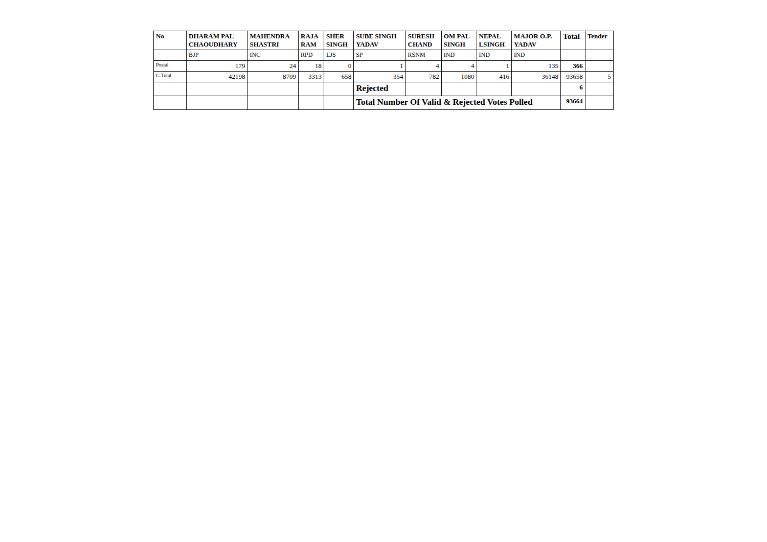| No | DHARAM PAL CHAOUDHARY | MAHENDRA SHASTRI | RAJA RAM | SHER SINGH | SUBE SINGH YADAV | SURESH CHAND | OM PAL SINGH | NEPAL LSINGH | MAJOR O.P. YADAV | Total | Tender |
| | BJP | INC | RPD | LJS | SP | RSNM | IND | IND | IND | | |
| Postal | 179 | 24 | 18 | 0 | 1 | 4 | 4 | 1 | 135 | 366 | |
| G.Total | 42198 | 8709 | 3313 | 658 | 354 | 782 | 1080 | 416 | 36148 | 93658 | 5 |
| | | | | | Rejected | | | | | 6 | |
| | | | | | Total Number Of Valid & Rejected Votes Polled | 93664 | |